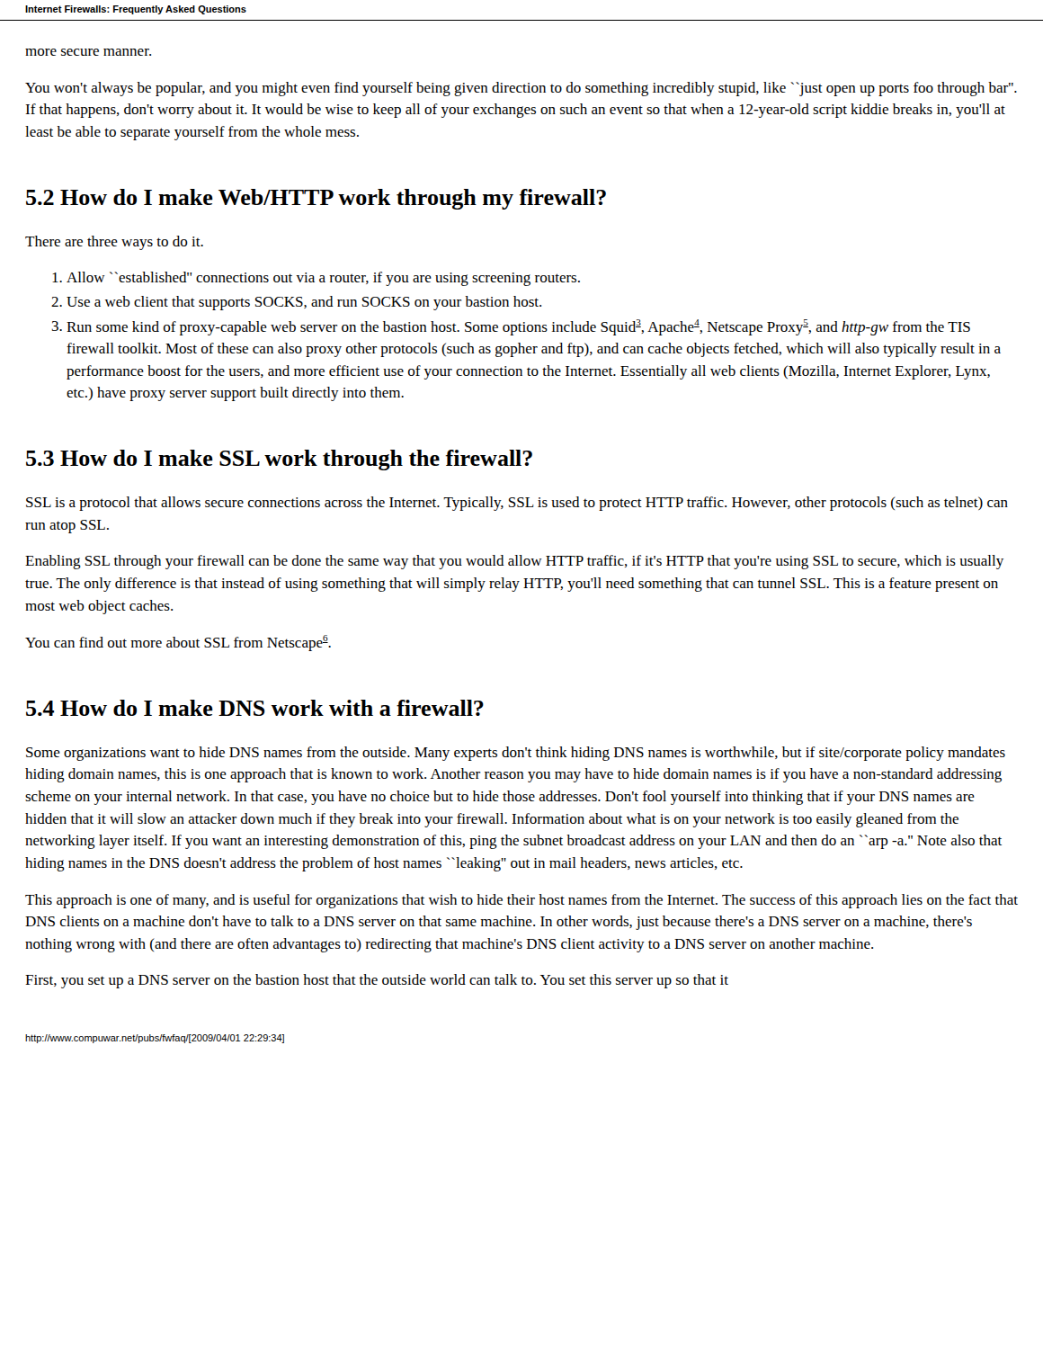Internet Firewalls: Frequently Asked Questions
more secure manner.
You won't always be popular, and you might even find yourself being given direction to do something incredibly stupid, like ``just open up ports foo through bar''. If that happens, don't worry about it. It would be wise to keep all of your exchanges on such an event so that when a 12-year-old script kiddie breaks in, you'll at least be able to separate yourself from the whole mess.
5.2 How do I make Web/HTTP work through my firewall?
There are three ways to do it.
Allow ``established'' connections out via a router, if you are using screening routers.
Use a web client that supports SOCKS, and run SOCKS on your bastion host.
Run some kind of proxy-capable web server on the bastion host. Some options include Squid3, Apache4, Netscape Proxy5, and http-gw from the TIS firewall toolkit. Most of these can also proxy other protocols (such as gopher and ftp), and can cache objects fetched, which will also typically result in a performance boost for the users, and more efficient use of your connection to the Internet. Essentially all web clients (Mozilla, Internet Explorer, Lynx, etc.) have proxy server support built directly into them.
5.3 How do I make SSL work through the firewall?
SSL is a protocol that allows secure connections across the Internet. Typically, SSL is used to protect HTTP traffic. However, other protocols (such as telnet) can run atop SSL.
Enabling SSL through your firewall can be done the same way that you would allow HTTP traffic, if it's HTTP that you're using SSL to secure, which is usually true. The only difference is that instead of using something that will simply relay HTTP, you'll need something that can tunnel SSL. This is a feature present on most web object caches.
You can find out more about SSL from Netscape6.
5.4 How do I make DNS work with a firewall?
Some organizations want to hide DNS names from the outside. Many experts don't think hiding DNS names is worthwhile, but if site/corporate policy mandates hiding domain names, this is one approach that is known to work. Another reason you may have to hide domain names is if you have a non-standard addressing scheme on your internal network. In that case, you have no choice but to hide those addresses. Don't fool yourself into thinking that if your DNS names are hidden that it will slow an attacker down much if they break into your firewall. Information about what is on your network is too easily gleaned from the networking layer itself. If you want an interesting demonstration of this, ping the subnet broadcast address on your LAN and then do an ``arp -a.'' Note also that hiding names in the DNS doesn't address the problem of host names ``leaking'' out in mail headers, news articles, etc.
This approach is one of many, and is useful for organizations that wish to hide their host names from the Internet. The success of this approach lies on the fact that DNS clients on a machine don't have to talk to a DNS server on that same machine. In other words, just because there's a DNS server on a machine, there's nothing wrong with (and there are often advantages to) redirecting that machine's DNS client activity to a DNS server on another machine.
First, you set up a DNS server on the bastion host that the outside world can talk to. You set this server up so that it
http://www.compuwar.net/pubs/fwfaq/[2009/04/01 22:29:34]